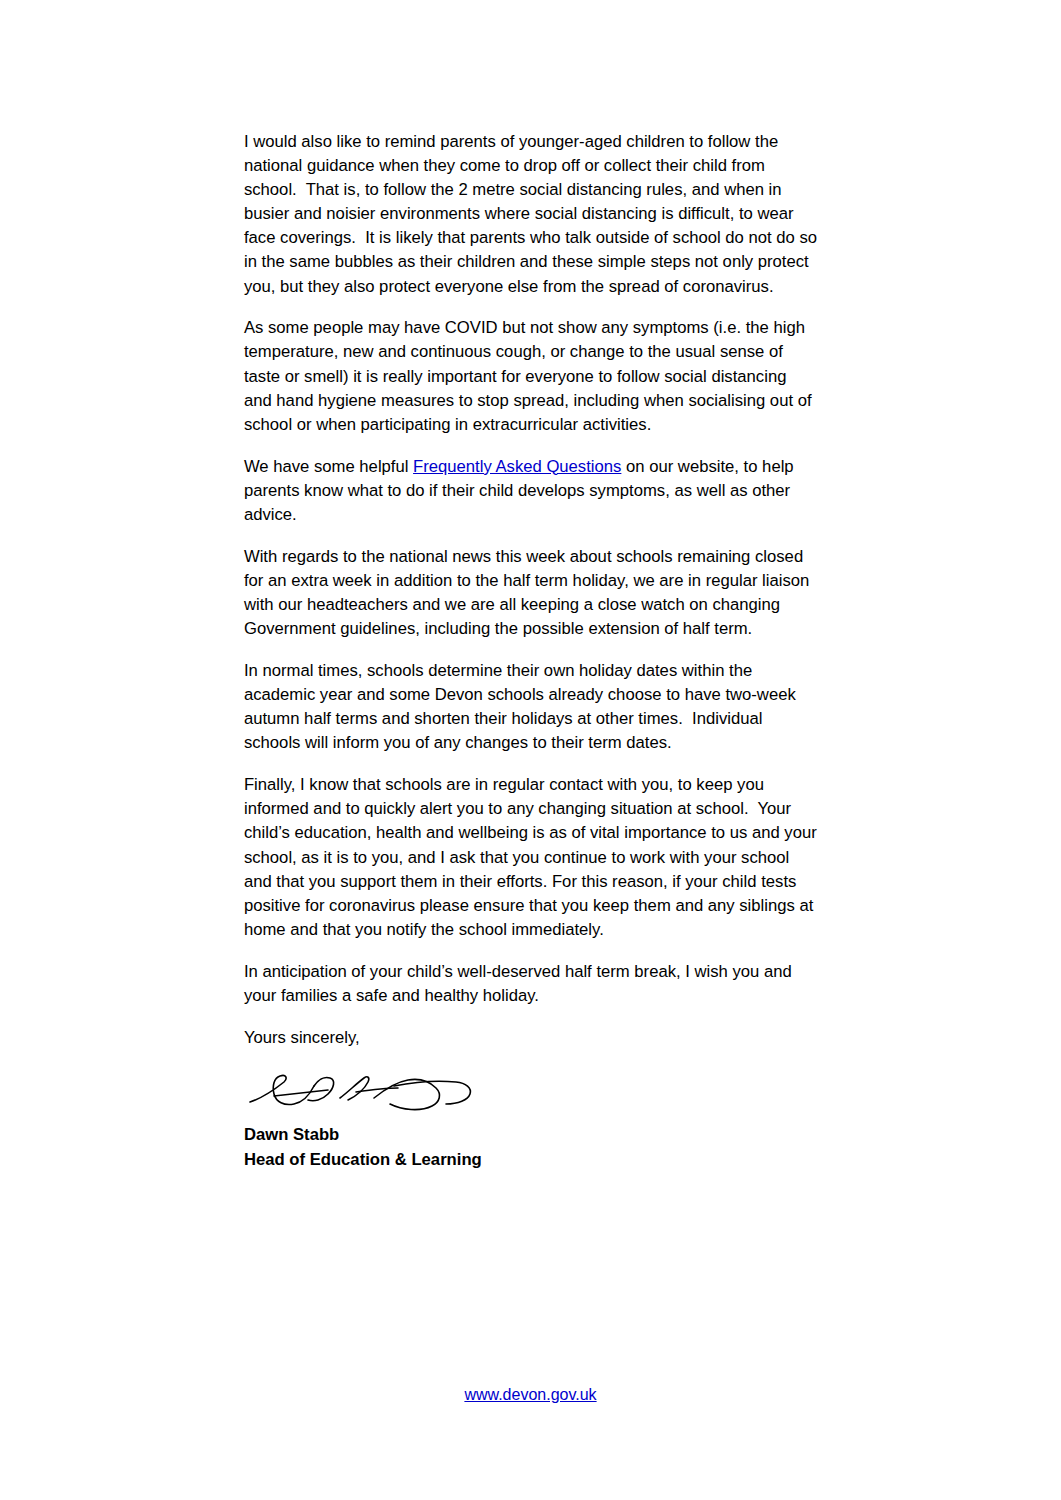I would also like to remind parents of younger-aged children to follow the national guidance when they come to drop off or collect their child from school. That is, to follow the 2 metre social distancing rules, and when in busier and noisier environments where social distancing is difficult, to wear face coverings. It is likely that parents who talk outside of school do not do so in the same bubbles as their children and these simple steps not only protect you, but they also protect everyone else from the spread of coronavirus.
As some people may have COVID but not show any symptoms (i.e. the high temperature, new and continuous cough, or change to the usual sense of taste or smell) it is really important for everyone to follow social distancing and hand hygiene measures to stop spread, including when socialising out of school or when participating in extracurricular activities.
We have some helpful Frequently Asked Questions on our website, to help parents know what to do if their child develops symptoms, as well as other advice.
With regards to the national news this week about schools remaining closed for an extra week in addition to the half term holiday, we are in regular liaison with our headteachers and we are all keeping a close watch on changing Government guidelines, including the possible extension of half term.
In normal times, schools determine their own holiday dates within the academic year and some Devon schools already choose to have two-week autumn half terms and shorten their holidays at other times. Individual schools will inform you of any changes to their term dates.
Finally, I know that schools are in regular contact with you, to keep you informed and to quickly alert you to any changing situation at school. Your child’s education, health and wellbeing is as of vital importance to us and your school, as it is to you, and I ask that you continue to work with your school and that you support them in their efforts. For this reason, if your child tests positive for coronavirus please ensure that you keep them and any siblings at home and that you notify the school immediately.
In anticipation of your child’s well-deserved half term break, I wish you and your families a safe and healthy holiday.
Yours sincerely,
Dawn Stabb
Head of Education & Learning
www.devon.gov.uk